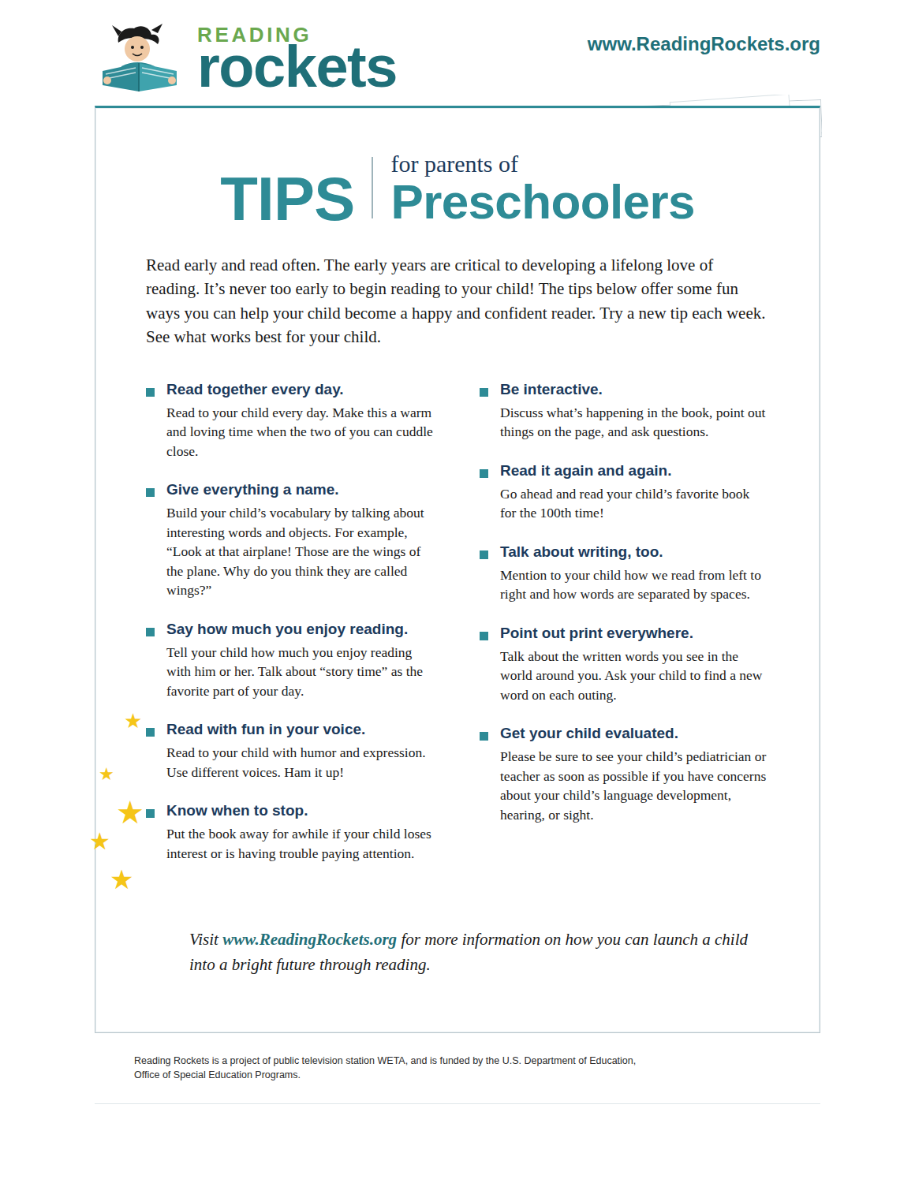Reading
rockets
www.ReadingRockets.org
TIPS
for parents of Preschoolers
Read early and read often. The early years are critical to developing a lifelong love of reading. It’s never too early to begin reading to your child! The tips below offer some fun ways you can help your child become a happy and confident reader. Try a new tip each week. See what works best for your child.
Read together every day.
Read to your child every day. Make this a warm and loving time when the two of you can cuddle close.
Give everything a name.
Build your child’s vocabulary by talking about interesting words and objects. For example, “Look at that airplane! Those are the wings of the plane. Why do you think they are called wings?”
Say how much you enjoy reading.
Tell your child how much you enjoy reading with him or her. Talk about “story time” as the favorite part of your day.
Read with fun in your voice.
Read to your child with humor and expression. Use different voices. Ham it up!
Know when to stop.
Put the book away for awhile if your child loses interest or is having trouble paying attention.
Be interactive.
Discuss what’s happening in the book, point out things on the page, and ask questions.
Read it again and again.
Go ahead and read your child’s favorite book for the 100th time!
Talk about writing, too.
Mention to your child how we read from left to right and how words are separated by spaces.
Point out print everywhere.
Talk about the written words you see in the world around you. Ask your child to find a new word on each outing.
Get your child evaluated.
Please be sure to see your child’s pediatrician or teacher as soon as possible if you have concerns about your child’s language development, hearing, or sight.
Visit www.ReadingRockets.org for more information on how you can launch a child into a bright future through reading.
★ ★ ★ ★ ★
Reading Rockets is a project of public television station WETA, and is funded by the U.S. Department of Education,
Office of Special Education Programs.